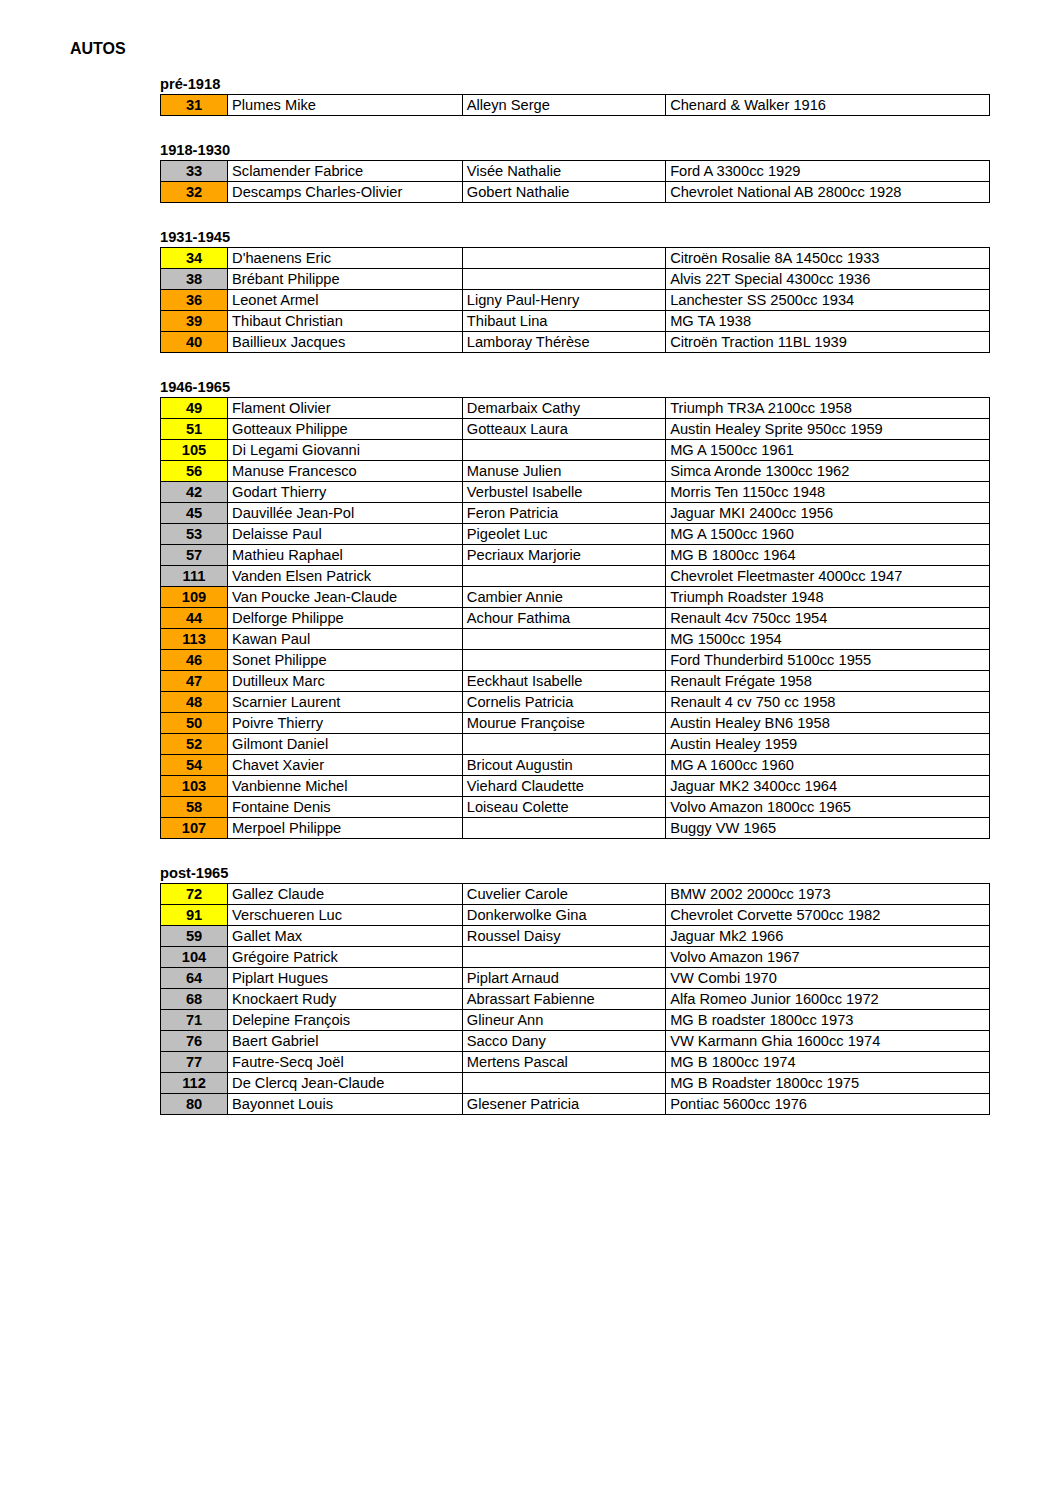AUTOS
pré-1918
| 31 | Plumes Mike | Alleyn Serge | Chenard & Walker 1916 |
1918-1930
| 33 | Sclamender Fabrice | Visée Nathalie | Ford A 3300cc 1929 |
| 32 | Descamps Charles-Olivier | Gobert Nathalie | Chevrolet National AB 2800cc 1928 |
1931-1945
| 34 | D'haenens Eric | | Citroën Rosalie 8A 1450cc 1933 |
| 38 | Brébant Philippe | | Alvis 22T Special 4300cc 1936 |
| 36 | Leonet Armel | Ligny Paul-Henry | Lanchester SS 2500cc 1934 |
| 39 | Thibaut Christian | Thibaut Lina | MG TA 1938 |
| 40 | Baillieux Jacques | Lamboray Thérèse | Citroën Traction 11BL 1939 |
1946-1965
| 49 | Flament Olivier | Demarbaix Cathy | Triumph TR3A 2100cc 1958 |
| 51 | Gotteaux Philippe | Gotteaux Laura | Austin Healey Sprite 950cc 1959 |
| 105 | Di Legami Giovanni | | MG A 1500cc 1961 |
| 56 | Manuse Francesco | Manuse Julien | Simca Aronde 1300cc 1962 |
| 42 | Godart Thierry | Verbustel Isabelle | Morris Ten 1150cc 1948 |
| 45 | Dauvillée Jean-Pol | Feron Patricia | Jaguar MKI 2400cc 1956 |
| 53 | Delaisse Paul | Pigeolet Luc | MG A 1500cc 1960 |
| 57 | Mathieu Raphael | Pecriaux Marjorie | MG B 1800cc 1964 |
| 111 | Vanden Elsen Patrick | | Chevrolet Fleetmaster 4000cc 1947 |
| 109 | Van Poucke Jean-Claude | Cambier Annie | Triumph Roadster 1948 |
| 44 | Delforge Philippe | Achour Fathima | Renault 4cv 750cc 1954 |
| 113 | Kawan Paul | | MG 1500cc 1954 |
| 46 | Sonet Philippe | | Ford Thunderbird 5100cc 1955 |
| 47 | Dutilleux Marc | Eeckhaut Isabelle | Renault Frégate 1958 |
| 48 | Scarnier Laurent | Cornelis Patricia | Renault 4 cv 750 cc 1958 |
| 50 | Poivre Thierry | Mourue Françoise | Austin Healey BN6 1958 |
| 52 | Gilmont Daniel | | Austin Healey 1959 |
| 54 | Chavet Xavier | Bricout Augustin | MG A 1600cc 1960 |
| 103 | Vanbienne Michel | Viehard Claudette | Jaguar MK2 3400cc 1964 |
| 58 | Fontaine Denis | Loiseau Colette | Volvo Amazon 1800cc 1965 |
| 107 | Merpoel Philippe | | Buggy VW 1965 |
post-1965
| 72 | Gallez Claude | Cuvelier Carole | BMW 2002 2000cc 1973 |
| 91 | Verschueren Luc | Donkerwolke Gina | Chevrolet Corvette 5700cc 1982 |
| 59 | Gallet Max | Roussel Daisy | Jaguar Mk2 1966 |
| 104 | Grégoire Patrick | | Volvo Amazon 1967 |
| 64 | Piplart Hugues | Piplart Arnaud | VW Combi 1970 |
| 68 | Knockaert Rudy | Abrassart Fabienne | Alfa Romeo Junior 1600cc 1972 |
| 71 | Delepine François | Glineur Ann | MG B roadster 1800cc 1973 |
| 76 | Baert Gabriel | Sacco Dany | VW Karmann Ghia 1600cc 1974 |
| 77 | Fautre-Secq Joël | Mertens Pascal | MG B 1800cc 1974 |
| 112 | De Clercq Jean-Claude | | MG B Roadster 1800cc 1975 |
| 80 | Bayonnet Louis | Glesener Patricia | Pontiac 5600cc 1976 |